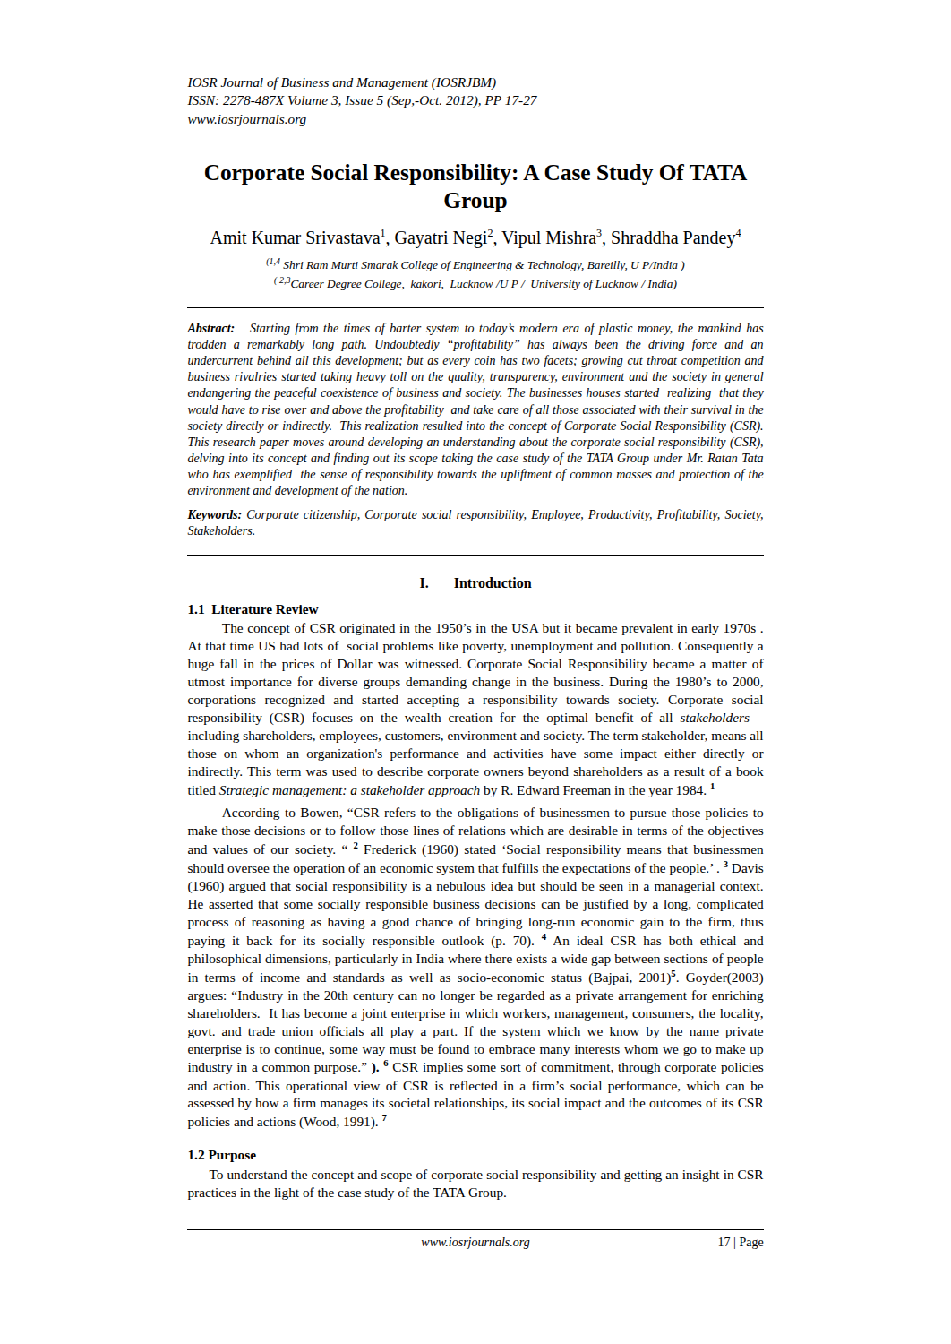IOSR Journal of Business and Management (IOSRJBM)
ISSN: 2278-487X Volume 3, Issue 5 (Sep,-Oct. 2012), PP 17-27
www.iosrjournals.org
Corporate Social Responsibility: A Case Study Of TATA Group
Amit Kumar Srivastava1, Gayatri Negi2, Vipul Mishra3, Shraddha Pandey4
(1,4 Shri Ram Murti Smarak College of Engineering & Technology, Bareilly, U P/India )
( 2,3Career Degree College, kakori, Lucknow /U P / University of Lucknow / India)
Abstract: Starting from the times of barter system to today’s modern era of plastic money, the mankind has trodden a remarkably long path. Undoubtedly “profitability” has always been the driving force and an undercurrent behind all this development; but as every coin has two facets; growing cut throat competition and business rivalries started taking heavy toll on the quality, transparency, environment and the society in general endangering the peaceful coexistence of business and society. The businesses houses started realizing that they would have to rise over and above the profitability and take care of all those associated with their survival in the society directly or indirectly. This realization resulted into the concept of Corporate Social Responsibility (CSR). This research paper moves around developing an understanding about the corporate social responsibility (CSR), delving into its concept and finding out its scope taking the case study of the TATA Group under Mr. Ratan Tata who has exemplified the sense of responsibility towards the upliftment of common masses and protection of the environment and development of the nation.
Keywords: Corporate citizenship, Corporate social responsibility, Employee, Productivity, Profitability, Society, Stakeholders.
I. Introduction
1.1 Literature Review
The concept of CSR originated in the 1950’s in the USA but it became prevalent in early 1970s . At that time US had lots of social problems like poverty, unemployment and pollution. Consequently a huge fall in the prices of Dollar was witnessed. Corporate Social Responsibility became a matter of utmost importance for diverse groups demanding change in the business. During the 1980’s to 2000, corporations recognized and started accepting a responsibility towards society. Corporate social responsibility (CSR) focuses on the wealth creation for the optimal benefit of all stakeholders – including shareholders, employees, customers, environment and society. The term stakeholder, means all those on whom an organization's performance and activities have some impact either directly or indirectly. This term was used to describe corporate owners beyond shareholders as a result of a book titled Strategic management: a stakeholder approach by R. Edward Freeman in the year 1984. 1
According to Bowen, “CSR refers to the obligations of businessmen to pursue those policies to make those decisions or to follow those lines of relations which are desirable in terms of the objectives and values of our society. “ 2 Frederick (1960) stated ‘Social responsibility means that businessmen should oversee the operation of an economic system that fulfills the expectations of the people.’ . 3 Davis (1960) argued that social responsibility is a nebulous idea but should be seen in a managerial context. He asserted that some socially responsible business decisions can be justified by a long, complicated process of reasoning as having a good chance of bringing long-run economic gain to the firm, thus paying it back for its socially responsible outlook (p. 70). 4 An ideal CSR has both ethical and philosophical dimensions, particularly in India where there exists a wide gap between sections of people in terms of income and standards as well as socio-economic status (Bajpai, 2001)5. Goyder(2003) argues: “Industry in the 20th century can no longer be regarded as a private arrangement for enriching shareholders. It has become a joint enterprise in which workers, management, consumers, the locality, govt. and trade union officials all play a part. If the system which we know by the name private enterprise is to continue, some way must be found to embrace many interests whom we go to make up industry in a common purpose.” ). 6 CSR implies some sort of commitment, through corporate policies and action. This operational view of CSR is reflected in a firm’s social performance, which can be assessed by how a firm manages its societal relationships, its social impact and the outcomes of its CSR policies and actions (Wood, 1991). 7
1.2 Purpose
To understand the concept and scope of corporate social responsibility and getting an insight in CSR practices in the light of the case study of the TATA Group.
www.iosrjournals.org
17 | Page